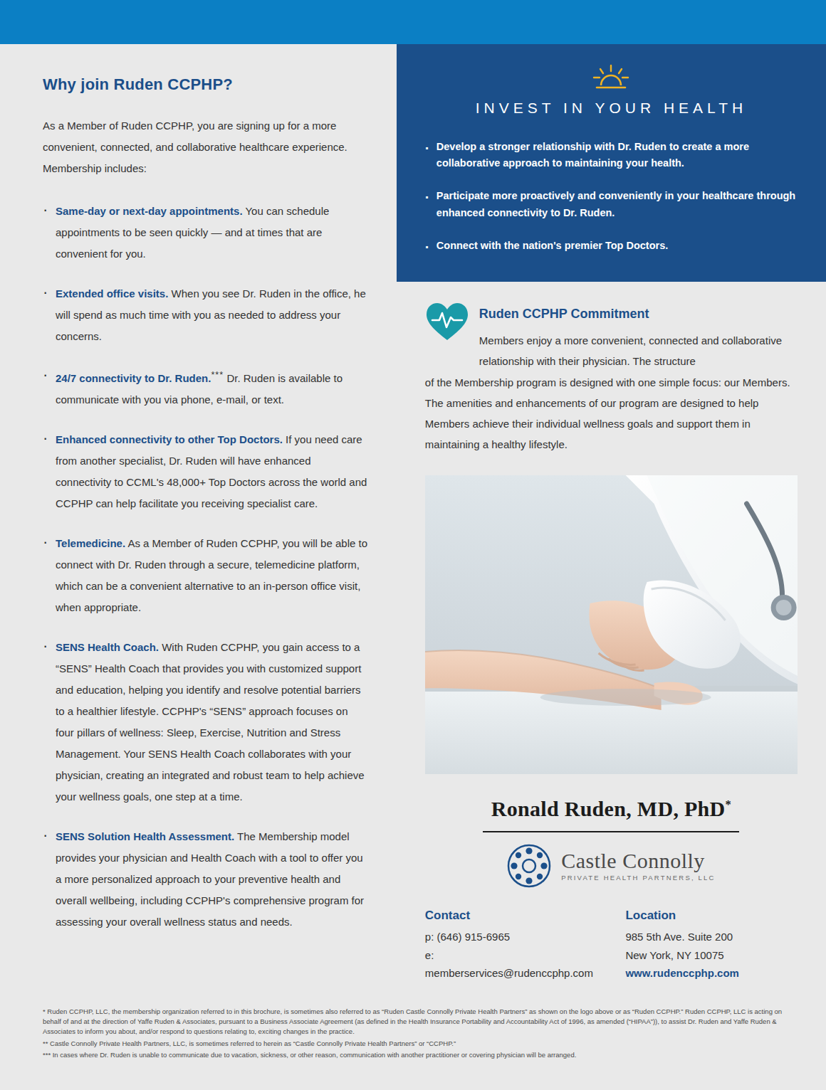Why join Ruden CCPHP?
As a Member of Ruden CCPHP, you are signing up for a more convenient, connected, and collaborative healthcare experience. Membership includes:
Same-day or next-day appointments. You can schedule appointments to be seen quickly — and at times that are convenient for you.
Extended office visits. When you see Dr. Ruden in the office, he will spend as much time with you as needed to address your concerns.
24/7 connectivity to Dr. Ruden.*** Dr. Ruden is available to communicate with you via phone, e-mail, or text.
Enhanced connectivity to other Top Doctors. If you need care from another specialist, Dr. Ruden will have enhanced connectivity to CCML's 48,000+ Top Doctors across the world and CCPHP can help facilitate you receiving specialist care.
Telemedicine. As a Member of Ruden CCPHP, you will be able to connect with Dr. Ruden through a secure, telemedicine platform, which can be a convenient alternative to an in-person office visit, when appropriate.
SENS Health Coach. With Ruden CCPHP, you gain access to a “SENS” Health Coach that provides you with customized support and education, helping you identify and resolve potential barriers to a healthier lifestyle. CCPHP's “SENS” approach focuses on four pillars of wellness: Sleep, Exercise, Nutrition and Stress Management. Your SENS Health Coach collaborates with your physician, creating an integrated and robust team to help achieve your wellness goals, one step at a time.
SENS Solution Health Assessment. The Membership model provides your physician and Health Coach with a tool to offer you a more personalized approach to your preventive health and overall wellbeing, including CCPHP's comprehensive program for assessing your overall wellness status and needs.
INVEST IN YOUR HEALTH
Develop a stronger relationship with Dr. Ruden to create a more collaborative approach to maintaining your health.
Participate more proactively and conveniently in your healthcare through enhanced connectivity to Dr. Ruden.
Connect with the nation's premier Top Doctors.
Ruden CCPHP Commitment
Members enjoy a more convenient, connected and collaborative relationship with their physician. The structure
of the Membership program is designed with one simple focus: our Members. The amenities and enhancements of our program are designed to help Members achieve their individual wellness goals and support them in maintaining a healthy lifestyle.
Ronald Ruden, MD, PhD*
Castle Connolly
PRIVATE HEALTH PARTNERS, LLC
Contact
p: (646) 915-6965
e: memberservices@rudenccphp.com
Location
985 5th Ave. Suite 200
New York, NY 10075
www.rudenccphp.com
* Ruden CCPHP, LLC, the membership organization referred to in this brochure, is sometimes also referred to as “Ruden Castle Connolly Private Health Partners” as shown on the logo above or as “Ruden CCPHP.” Ruden CCPHP, LLC is acting on behalf of and at the direction of Yaffe Ruden & Associates, pursuant to a Business Associate Agreement (as defined in the Health Insurance Portability and Accountability Act of 1996, as amended (“HIPAA”)), to assist Dr. Ruden and Yaffe Ruden & Associates to inform you about, and/or respond to questions relating to, exciting changes in the practice.
** Castle Connolly Private Health Partners, LLC, is sometimes referred to herein as “Castle Connolly Private Health Partners” or “CCPHP.”
*** In cases where Dr. Ruden is unable to communicate due to vacation, sickness, or other reason, communication with another practitioner or covering physician will be arranged.